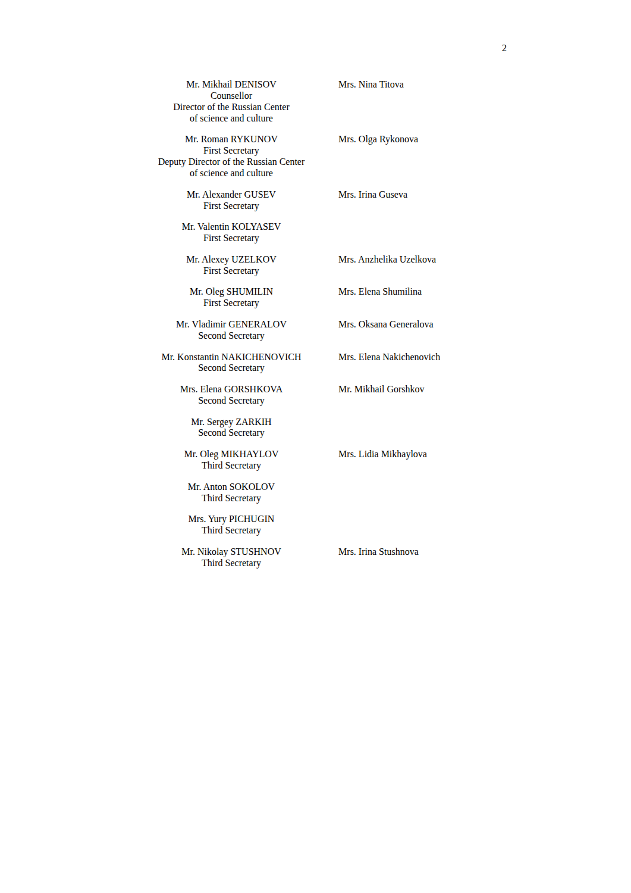2
| Mr. Mikhail DENISOV Counsellor Director of the Russian Center of science and culture | Mrs. Nina Titova |
| Mr. Roman RYKUNOV First Secretary Deputy Director of the Russian Center of science and culture | Mrs. Olga Rykonova |
| Mr. Alexander GUSEV First Secretary | Mrs. Irina Guseva |
| Mr. Valentin KOLYASEV First Secretary | |
| Mr. Alexey UZELKOV First Secretary | Mrs. Anzhelika Uzelkova |
| Mr. Oleg SHUMILIN First Secretary | Mrs. Elena Shumilina |
| Mr. Vladimir GENERALOV Second Secretary | Mrs. Oksana Generalova |
| Mr. Konstantin NAKICHENOVICH Second Secretary | Mrs. Elena Nakichenovich |
| Mrs. Elena GORSHKOVA Second Secretary | Mr. Mikhail Gorshkov |
| Mr. Sergey ZARKIH Second Secretary | |
| Mr. Oleg MIKHAYLOV Third Secretary | Mrs. Lidia Mikhaylova |
| Mr. Anton SOKOLOV Third Secretary | |
| Mrs. Yury PICHUGIN Third Secretary | |
| Mr. Nikolay STUSHNOV Third Secretary | Mrs. Irina Stushnova |